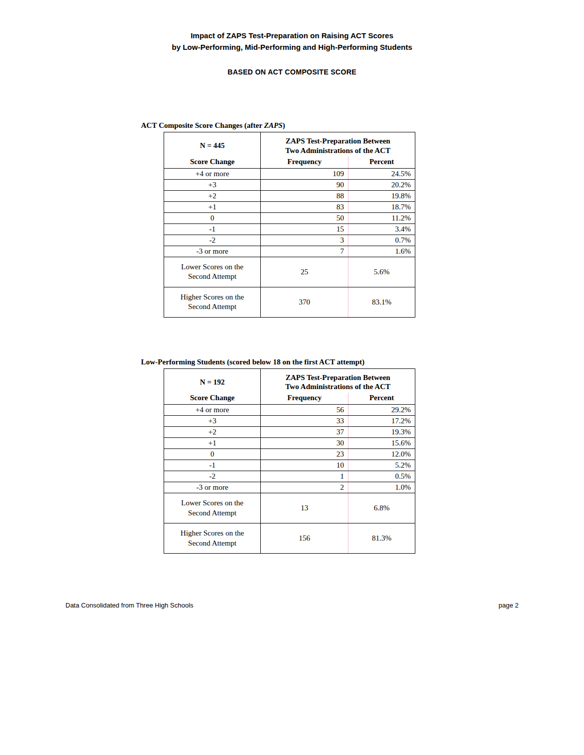Impact of ZAPS Test-Preparation on Raising ACT Scores
by Low-Performing, Mid-Performing and High-Performing Students
BASED ON ACT COMPOSITE SCORE
ACT Composite Score Changes (after ZAPS)
| N = 445 | ZAPS Test-Preparation Between Two Administrations of the ACT |
| Score Change | Frequency | Percent |
| +4 or more | 109 | 24.5% |
| +3 | 90 | 20.2% |
| +2 | 88 | 19.8% |
| +1 | 83 | 18.7% |
| 0 | 50 | 11.2% |
| -1 | 15 | 3.4% |
| -2 | 3 | 0.7% |
| -3 or more | 7 | 1.6% |
| Lower Scores on the Second Attempt | 25 | 5.6% |
| Higher Scores on the Second Attempt | 370 | 83.1% |
Low-Performing Students (scored below 18 on the first ACT attempt)
| N = 192 | ZAPS Test-Preparation Between Two Administrations of the ACT |
| Score Change | Frequency | Percent |
| +4 or more | 56 | 29.2% |
| +3 | 33 | 17.2% |
| +2 | 37 | 19.3% |
| +1 | 30 | 15.6% |
| 0 | 23 | 12.0% |
| -1 | 10 | 5.2% |
| -2 | 1 | 0.5% |
| -3 or more | 2 | 1.0% |
| Lower Scores on the Second Attempt | 13 | 6.8% |
| Higher Scores on the Second Attempt | 156 | 81.3% |
Data Consolidated from Three High Schools page 2